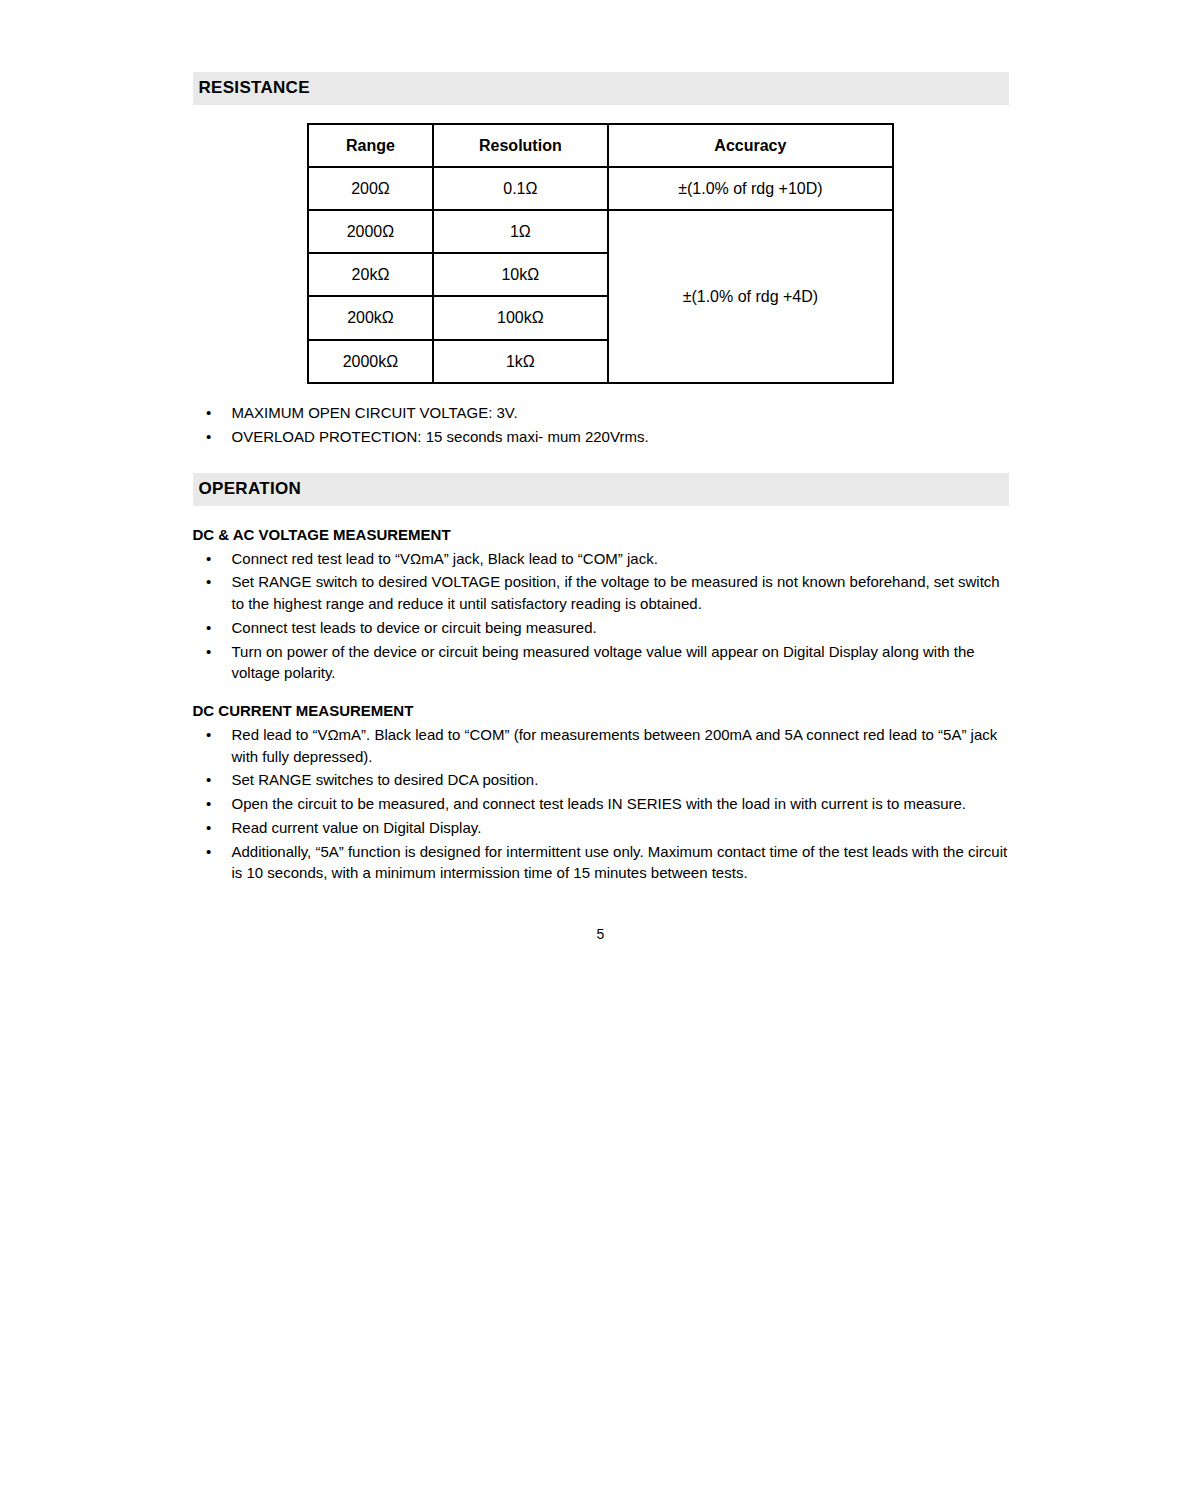RESISTANCE
| Range | Resolution | Accuracy |
| --- | --- | --- |
| 200Ω | 0.1Ω | ±(1.0% of rdg +10D) |
| 2000Ω | 1Ω | ±(1.0% of rdg +4D) |
| 20kΩ | 10kΩ |
| 200kΩ | 100kΩ |
| 2000kΩ | 1kΩ |
MAXIMUM OPEN CIRCUIT VOLTAGE: 3V.
OVERLOAD PROTECTION: 15 seconds maxi- mum 220Vrms.
OPERATION
DC & AC VOLTAGE MEASUREMENT
Connect red test lead to “VΩmA” jack, Black lead to “COM” jack.
Set RANGE switch to desired VOLTAGE position, if the voltage to be measured is not known beforehand, set switch to the highest range and reduce it until satisfactory reading is obtained.
Connect test leads to device or circuit being measured.
Turn on power of the device or circuit being measured voltage value will appear on Digital Display along with the voltage polarity.
DC CURRENT MEASUREMENT
Red lead to “VΩmA”. Black lead to “COM” (for measurements between 200mA and 5A connect red lead to “5A” jack with fully depressed).
Set RANGE switches to desired DCA position.
Open the circuit to be measured, and connect test leads IN SERIES with the load in with current is to measure.
Read current value on Digital Display.
Additionally, “5A” function is designed for intermittent use only. Maximum contact time of the test leads with the circuit is 10 seconds, with a minimum intermission time of 15 minutes between tests.
5